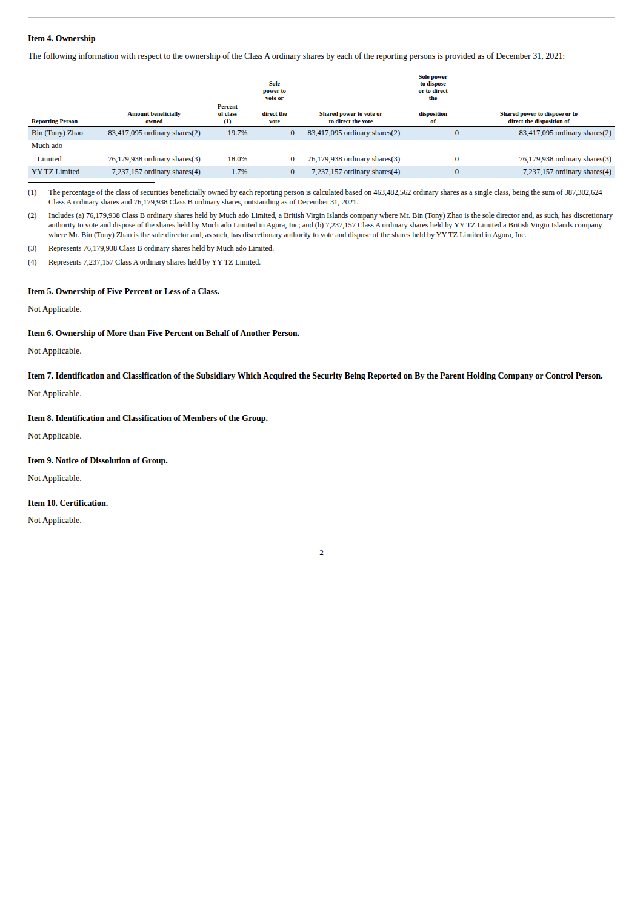Item 4. Ownership
The following information with respect to the ownership of the Class A ordinary shares by each of the reporting persons is provided as of December 31, 2021:
| | | | Sole power to vote or | | Sole power to dispose or to direct the | |
| --- | --- | --- | --- | --- | --- | --- |
| Reporting Person | Amount beneficially owned | Percent of class (1) | direct the vote | Shared power to vote or to direct the vote | disposition of | Shared power to dispose or to direct the disposition of |
| Bin (Tony) Zhao | 83,417,095 ordinary shares(2) | 19.7% | 0 | 83,417,095 ordinary shares(2) | 0 | 83,417,095 ordinary shares(2) |
| Much ado | | | | | | |
| Limited | 76,179,938 ordinary shares(3) | 18.0% | 0 | 76,179,938 ordinary shares(3) | 0 | 76,179,938 ordinary shares(3) |
| YY TZ Limited | 7,237,157 ordinary shares(4) | 1.7% | 0 | 7,237,157 ordinary shares(4) | 0 | 7,237,157 ordinary shares(4) |
| (1) | The percentage of the class of securities beneficially owned by each reporting person is calculated based on 463,482,562 ordinary shares as a single class, being the sum of 387,302,624 Class A ordinary shares and 76,179,938 Class B ordinary shares, outstanding as of December 31, 2021. |
| (2) | Includes (a) 76,179,938 Class B ordinary shares held by Much ado Limited, a British Virgin Islands company where Mr. Bin (Tony) Zhao is the sole director and, as such, has discretionary authority to vote and dispose of the shares held by Much ado Limited in Agora, Inc; and (b) 7,237,157 Class A ordinary shares held by YY TZ Limited a British Virgin Islands company where Mr. Bin (Tony) Zhao is the sole director and, as such, has discretionary authority to vote and dispose of the shares held by YY TZ Limited in Agora, Inc. |
| (3) | Represents 76,179,938 Class B ordinary shares held by Much ado Limited. |
| (4) | Represents 7,237,157 Class A ordinary shares held by YY TZ Limited. |
Item 5. Ownership of Five Percent or Less of a Class.
Not Applicable.
Item 6. Ownership of More than Five Percent on Behalf of Another Person.
Not Applicable.
Item 7. Identification and Classification of the Subsidiary Which Acquired the Security Being Reported on By the Parent Holding Company or Control Person.
Not Applicable.
Item 8. Identification and Classification of Members of the Group.
Not Applicable.
Item 9. Notice of Dissolution of Group.
Not Applicable.
Item 10. Certification.
Not Applicable.
2